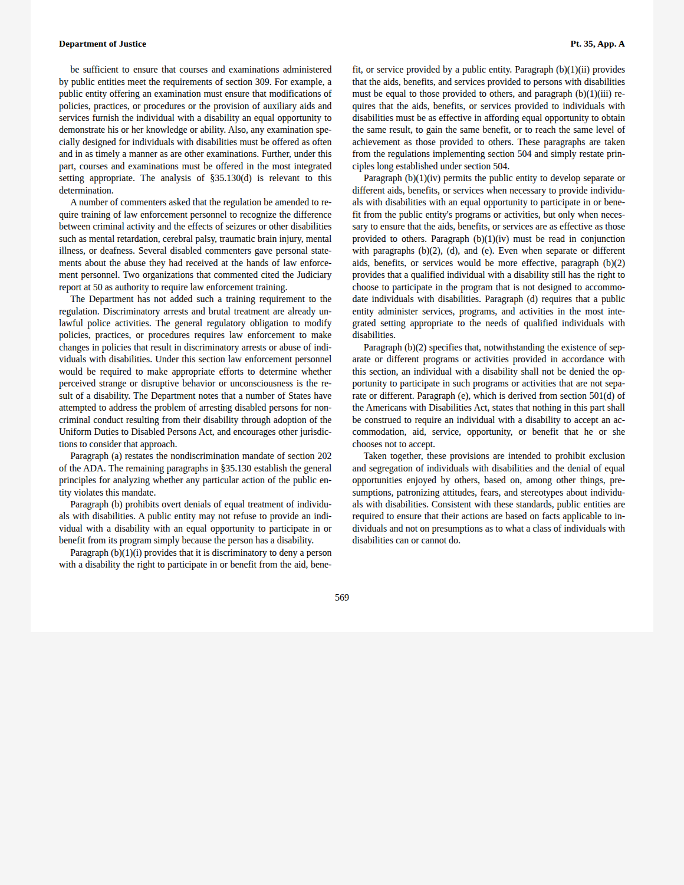Department of Justice Pt. 35, App. A
be sufficient to ensure that courses and examinations administered by public entities meet the requirements of section 309. For example, a public entity offering an examination must ensure that modifications of policies, practices, or procedures or the provision of auxiliary aids and services furnish the individual with a disability an equal opportunity to demonstrate his or her knowledge or ability. Also, any examination specially designed for individuals with disabilities must be offered as often and in as timely a manner as are other examinations. Further, under this part, courses and examinations must be offered in the most integrated setting appropriate. The analysis of §35.130(d) is relevant to this determination.
A number of commenters asked that the regulation be amended to require training of law enforcement personnel to recognize the difference between criminal activity and the effects of seizures or other disabilities such as mental retardation, cerebral palsy, traumatic brain injury, mental illness, or deafness. Several disabled commenters gave personal statements about the abuse they had received at the hands of law enforcement personnel. Two organizations that commented cited the Judiciary report at 50 as authority to require law enforcement training.
The Department has not added such a training requirement to the regulation. Discriminatory arrests and brutal treatment are already unlawful police activities. The general regulatory obligation to modify policies, practices, or procedures requires law enforcement to make changes in policies that result in discriminatory arrests or abuse of individuals with disabilities. Under this section law enforcement personnel would be required to make appropriate efforts to determine whether perceived strange or disruptive behavior or unconsciousness is the result of a disability. The Department notes that a number of States have attempted to address the problem of arresting disabled persons for noncriminal conduct resulting from their disability through adoption of the Uniform Duties to Disabled Persons Act, and encourages other jurisdictions to consider that approach.
Paragraph (a) restates the nondiscrimination mandate of section 202 of the ADA. The remaining paragraphs in §35.130 establish the general principles for analyzing whether any particular action of the public entity violates this mandate.
Paragraph (b) prohibits overt denials of equal treatment of individuals with disabilities. A public entity may not refuse to provide an individual with a disability with an equal opportunity to participate in or benefit from its program simply because the person has a disability.
Paragraph (b)(1)(i) provides that it is discriminatory to deny a person with a disability the right to participate in or benefit from the aid, benefit, or service provided by a public entity. Paragraph (b)(1)(ii) provides that the aids, benefits, and services provided to persons with disabilities must be equal to those provided to others, and paragraph (b)(1)(iii) requires that the aids, benefits, or services provided to individuals with disabilities must be as effective in affording equal opportunity to obtain the same result, to gain the same benefit, or to reach the same level of achievement as those provided to others. These paragraphs are taken from the regulations implementing section 504 and simply restate principles long established under section 504.
Paragraph (b)(1)(iv) permits the public entity to develop separate or different aids, benefits, or services when necessary to provide individuals with disabilities with an equal opportunity to participate in or benefit from the public entity's programs or activities, but only when necessary to ensure that the aids, benefits, or services are as effective as those provided to others. Paragraph (b)(1)(iv) must be read in conjunction with paragraphs (b)(2), (d), and (e). Even when separate or different aids, benefits, or services would be more effective, paragraph (b)(2) provides that a qualified individual with a disability still has the right to choose to participate in the program that is not designed to accommodate individuals with disabilities. Paragraph (d) requires that a public entity administer services, programs, and activities in the most integrated setting appropriate to the needs of qualified individuals with disabilities.
Paragraph (b)(2) specifies that, notwithstanding the existence of separate or different programs or activities provided in accordance with this section, an individual with a disability shall not be denied the opportunity to participate in such programs or activities that are not separate or different. Paragraph (e), which is derived from section 501(d) of the Americans with Disabilities Act, states that nothing in this part shall be construed to require an individual with a disability to accept an accommodation, aid, service, opportunity, or benefit that he or she chooses not to accept.
Taken together, these provisions are intended to prohibit exclusion and segregation of individuals with disabilities and the denial of equal opportunities enjoyed by others, based on, among other things, presumptions, patronizing attitudes, fears, and stereotypes about individuals with disabilities. Consistent with these standards, public entities are required to ensure that their actions are based on facts applicable to individuals and not on presumptions as to what a class of individuals with disabilities can or cannot do.
569